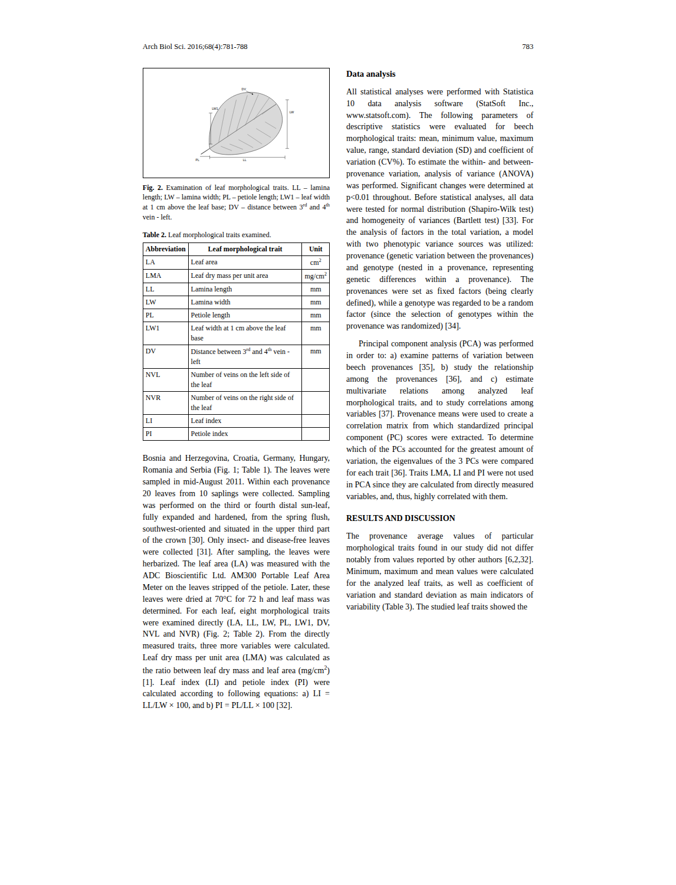Arch Biol Sci. 2016;68(4):781-788 783
DV LW1 LW PL LL
Fig. 2. Examination of leaf morphological traits. LL – lamina length; LW – lamina width; PL – petiole length; LW1 – leaf width at 1 cm above the leaf base; DV – distance between 3rd and 4th vein - left.
Table 2. Leaf morphological traits examined.
| Abbreviation | Leaf morphological trait | Unit |
| --- | --- | --- |
| LA | Leaf area | cm 2 |
| LMA | Leaf dry mass per unit area | mg/cm 2 |
| LL | Lamina length | mm |
| LW | Lamina width | mm |
| PL | Petiole length | mm |
| LW1 | Leaf width at 1 cm above the leaf base | mm |
| DV | Distance between 3 rd and 4 th vein - left | mm |
| NVL | Number of veins on the left side of the leaf | |
| NVR | Number of veins on the right side of the leaf | |
| LI | Leaf index | |
| PI | Petiole index | |
Bosnia and Herzegovina, Croatia, Germany, Hungary, Romania and Serbia (Fig. 1; Table 1). The leaves were sampled in mid-August 2011. Within each provenance 20 leaves from 10 saplings were collected. Sampling was performed on the third or fourth distal sun-leaf, fully expanded and hardened, from the spring flush, southwest-oriented and situated in the upper third part of the crown [30]. Only insect- and disease-free leaves were collected [31]. After sampling, the leaves were herbarized. The leaf area (LA) was measured with the ADC Bioscientific Ltd. AM300 Portable Leaf Area Meter on the leaves stripped of the petiole. Later, these leaves were dried at 70°C for 72 h and leaf mass was determined. For each leaf, eight morphological traits were examined directly (LA, LL, LW, PL, LW1, DV, NVL and NVR) (Fig. 2; Table 2). From the directly measured traits, three more variables were calculated. Leaf dry mass per unit area (LMA) was calculated as the ratio between leaf dry mass and leaf area (mg/cm2) [1]. Leaf index (LI) and petiole index (PI) were calculated according to following equations: a) LI = LL/LW × 100, and b) PI = PL/LL × 100 [32].
Data analysis
All statistical analyses were performed with Statistica 10 data analysis software (StatSoft Inc., www.statsoft.com). The following parameters of descriptive statistics were evaluated for beech morphological traits: mean, minimum value, maximum value, range, standard deviation (SD) and coefficient of variation (CV%). To estimate the within- and between-provenance variation, analysis of variance (ANOVA) was performed. Significant changes were determined at p<0.01 throughout. Before statistical analyses, all data were tested for normal distribution (Shapiro-Wilk test) and homogeneity of variances (Bartlett test) [33]. For the analysis of factors in the total variation, a model with two phenotypic variance sources was utilized: provenance (genetic variation between the provenances) and genotype (nested in a provenance, representing genetic differences within a provenance). The provenances were set as fixed factors (being clearly defined), while a genotype was regarded to be a random factor (since the selection of genotypes within the provenance was randomized) [34].
Principal component analysis (PCA) was performed in order to: a) examine patterns of variation between beech provenances [35], b) study the relationship among the provenances [36], and c) estimate multivariate relations among analyzed leaf morphological traits, and to study correlations among variables [37]. Provenance means were used to create a correlation matrix from which standardized principal component (PC) scores were extracted. To determine which of the PCs accounted for the greatest amount of variation, the eigenvalues of the 3 PCs were compared for each trait [36]. Traits LMA, LI and PI were not used in PCA since they are calculated from directly measured variables, and, thus, highly correlated with them.
Results and discussion
The provenance average values of particular morphological traits found in our study did not differ notably from values reported by other authors [6,2,32]. Minimum, maximum and mean values were calculated for the analyzed leaf traits, as well as coefficient of variation and standard deviation as main indicators of variability (Table 3). The studied leaf traits showed the